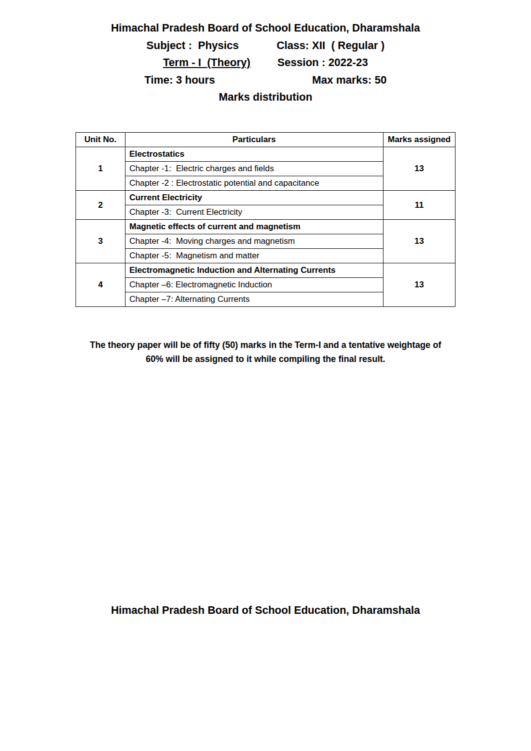Himachal Pradesh Board of School Education, Dharamshala Subject : Physics Class: XII ( Regular ) Term - I (Theory) Session : 2022-23 Time: 3 hours Max marks: 50 Marks distribution
| Unit No. | Particulars | Marks assigned |
| --- | --- | --- |
| 1 | Electrostatics | 13 |
| Chapter -1: Electric charges and fields |
| Chapter -2 : Electrostatic potential and capacitance |
| 2 | Current Electricity | 11 |
| Chapter -3: Current Electricity |
| 3 | Magnetic effects of current and magnetism | 13 |
| Chapter -4: Moving charges and magnetism |
| Chapter -5: Magnetism and matter |
| 4 | Electromagnetic Induction and Alternating Currents | 13 |
| Chapter –6: Electromagnetic Induction |
| Chapter –7: Alternating Currents |
The theory paper will be of fifty (50) marks in the Term-I and a tentative weightage of 60% will be assigned to it while compiling the final result.
Himachal Pradesh Board of School Education, Dharamshala